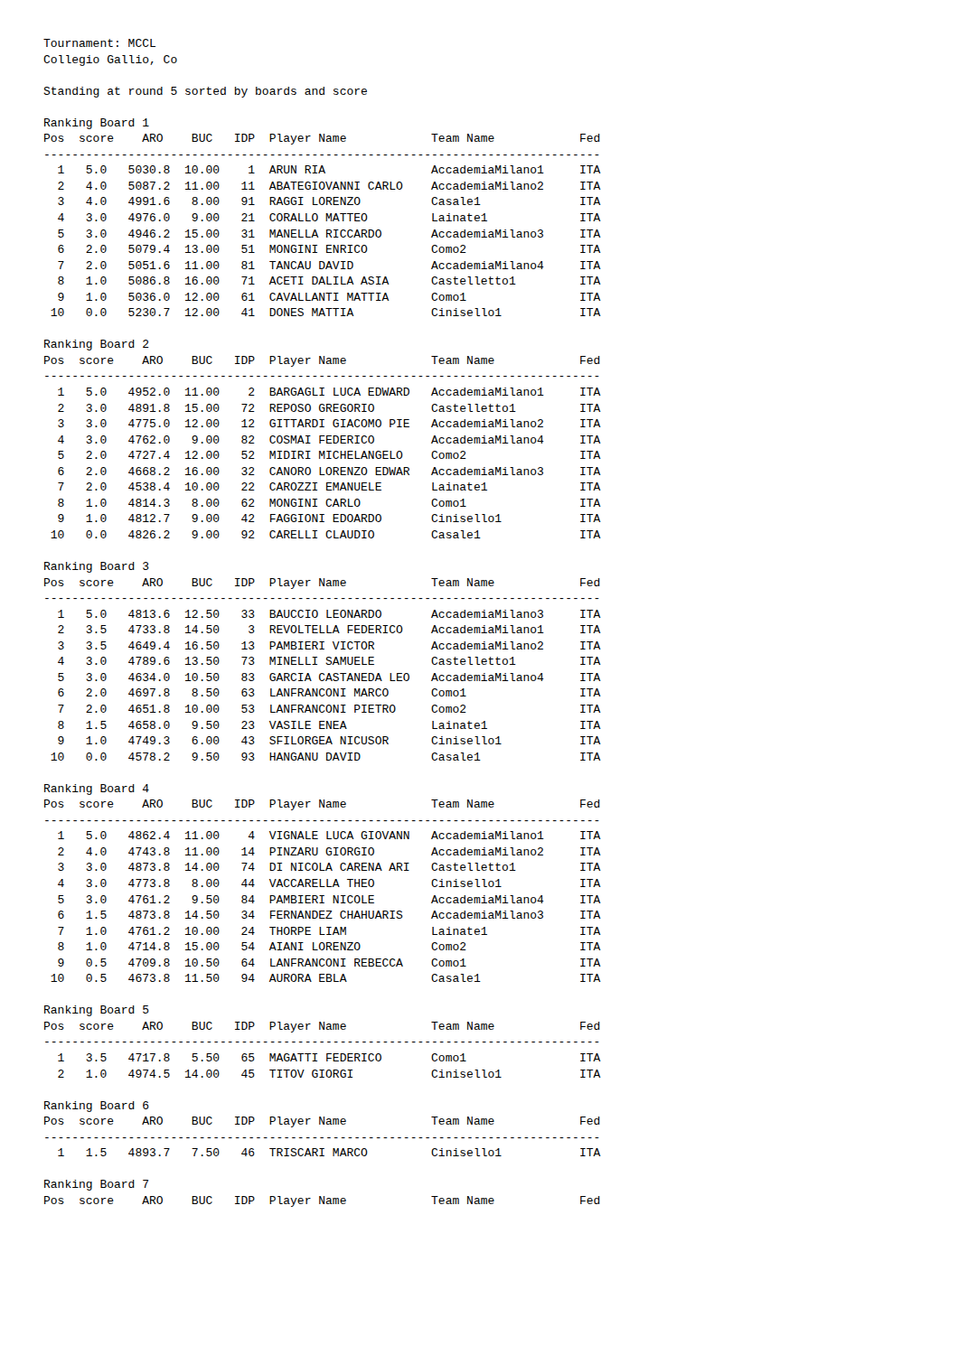Tournament: MCCL
Collegio Gallio, Co

Standing at round 5 sorted by boards and score

Ranking Board 1
Pos  score    ARO    BUC   IDP  Player Name            Team Name            Fed
-------------------------------------------------------------------------------
  1   5.0   5030.8  10.00    1  ARUN RIA               AccademiaMilano1     ITA
  2   4.0   5087.2  11.00   11  ABATEGIOVANNI CARLO    AccademiaMilano2     ITA
  3   4.0   4991.6   8.00   91  RAGGI LORENZO          Casale1              ITA
  4   3.0   4976.0   9.00   21  CORALLO MATTEO         Lainate1             ITA
  5   3.0   4946.2  15.00   31  MANELLA RICCARDO       AccademiaMilano3     ITA
  6   2.0   5079.4  13.00   51  MONGINI ENRICO         Como2                ITA
  7   2.0   5051.6  11.00   81  TANCAU DAVID           AccademiaMilano4     ITA
  8   1.0   5086.8  16.00   71  ACETI DALILA ASIA      Castelletto1         ITA
  9   1.0   5036.0  12.00   61  CAVALLANTI MATTIA      Como1                ITA
 10   0.0   5230.7  12.00   41  DONES MATTIA           Cinisello1           ITA

Ranking Board 2
Pos  score    ARO    BUC   IDP  Player Name            Team Name            Fed
-------------------------------------------------------------------------------
  1   5.0   4952.0  11.00    2  BARGAGLI LUCA EDWARD   AccademiaMilano1     ITA
  2   3.0   4891.8  15.00   72  REPOSO GREGORIO        Castelletto1         ITA
  3   3.0   4775.0  12.00   12  GITTARDI GIACOMO PIE   AccademiaMilano2     ITA
  4   3.0   4762.0   9.00   82  COSMAI FEDERICO        AccademiaMilano4     ITA
  5   2.0   4727.4  12.00   52  MIDIRI MICHELANGELO    Como2                ITA
  6   2.0   4668.2  16.00   32  CANORO LORENZO EDWAR   AccademiaMilano3     ITA
  7   2.0   4538.4  10.00   22  CAROZZI EMANUELE       Lainate1             ITA
  8   1.0   4814.3   8.00   62  MONGINI CARLO          Como1                ITA
  9   1.0   4812.7   9.00   42  FAGGIONI EDOARDO       Cinisello1           ITA
 10   0.0   4826.2   9.00   92  CARELLI CLAUDIO        Casale1              ITA

Ranking Board 3
Pos  score    ARO    BUC   IDP  Player Name            Team Name            Fed
-------------------------------------------------------------------------------
  1   5.0   4813.6  12.50   33  BAUCCIO LEONARDO       AccademiaMilano3     ITA
  2   3.5   4733.8  14.50    3  REVOLTELLA FEDERICO    AccademiaMilano1     ITA
  3   3.5   4649.4  16.50   13  PAMBIERI VICTOR        AccademiaMilano2     ITA
  4   3.0   4789.6  13.50   73  MINELLI SAMUELE        Castelletto1         ITA
  5   3.0   4634.0  10.50   83  GARCIA CASTANEDA LEO   AccademiaMilano4     ITA
  6   2.0   4697.8   8.50   63  LANFRANCONI MARCO      Como1                ITA
  7   2.0   4651.8  10.00   53  LANFRANCONI PIETRO     Como2                ITA
  8   1.5   4658.0   9.50   23  VASILE ENEA            Lainate1             ITA
  9   1.0   4749.3   6.00   43  SFILORGEA NICUSOR      Cinisello1           ITA
 10   0.0   4578.2   9.50   93  HANGANU DAVID          Casale1              ITA

Ranking Board 4
Pos  score    ARO    BUC   IDP  Player Name            Team Name            Fed
-------------------------------------------------------------------------------
  1   5.0   4862.4  11.00    4  VIGNALE LUCA GIOVANN   AccademiaMilano1     ITA
  2   4.0   4743.8  11.00   14  PINZARU GIORGIO        AccademiaMilano2     ITA
  3   3.0   4873.8  14.00   74  DI NICOLA CARENA ARI   Castelletto1         ITA
  4   3.0   4773.8   8.00   44  VACCARELLA THEO        Cinisello1           ITA
  5   3.0   4761.2   9.50   84  PAMBIERI NICOLE        AccademiaMilano4     ITA
  6   1.5   4873.8  14.50   34  FERNANDEZ CHAHUARIS    AccademiaMilano3     ITA
  7   1.0   4761.2  10.00   24  THORPE LIAM            Lainate1             ITA
  8   1.0   4714.8  15.00   54  AIANI LORENZO          Como2                ITA
  9   0.5   4709.8  10.50   64  LANFRANCONI REBECCA    Como1                ITA
 10   0.5   4673.8  11.50   94  AURORA EBLA            Casale1              ITA

Ranking Board 5
Pos  score    ARO    BUC   IDP  Player Name            Team Name            Fed
-------------------------------------------------------------------------------
  1   3.5   4717.8   5.50   65  MAGATTI FEDERICO       Como1                ITA
  2   1.0   4974.5  14.00   45  TITOV GIORGI           Cinisello1           ITA

Ranking Board 6
Pos  score    ARO    BUC   IDP  Player Name            Team Name            Fed
-------------------------------------------------------------------------------
  1   1.5   4893.7   7.50   46  TRISCARI MARCO         Cinisello1           ITA

Ranking Board 7
Pos  score    ARO    BUC   IDP  Player Name            Team Name            Fed